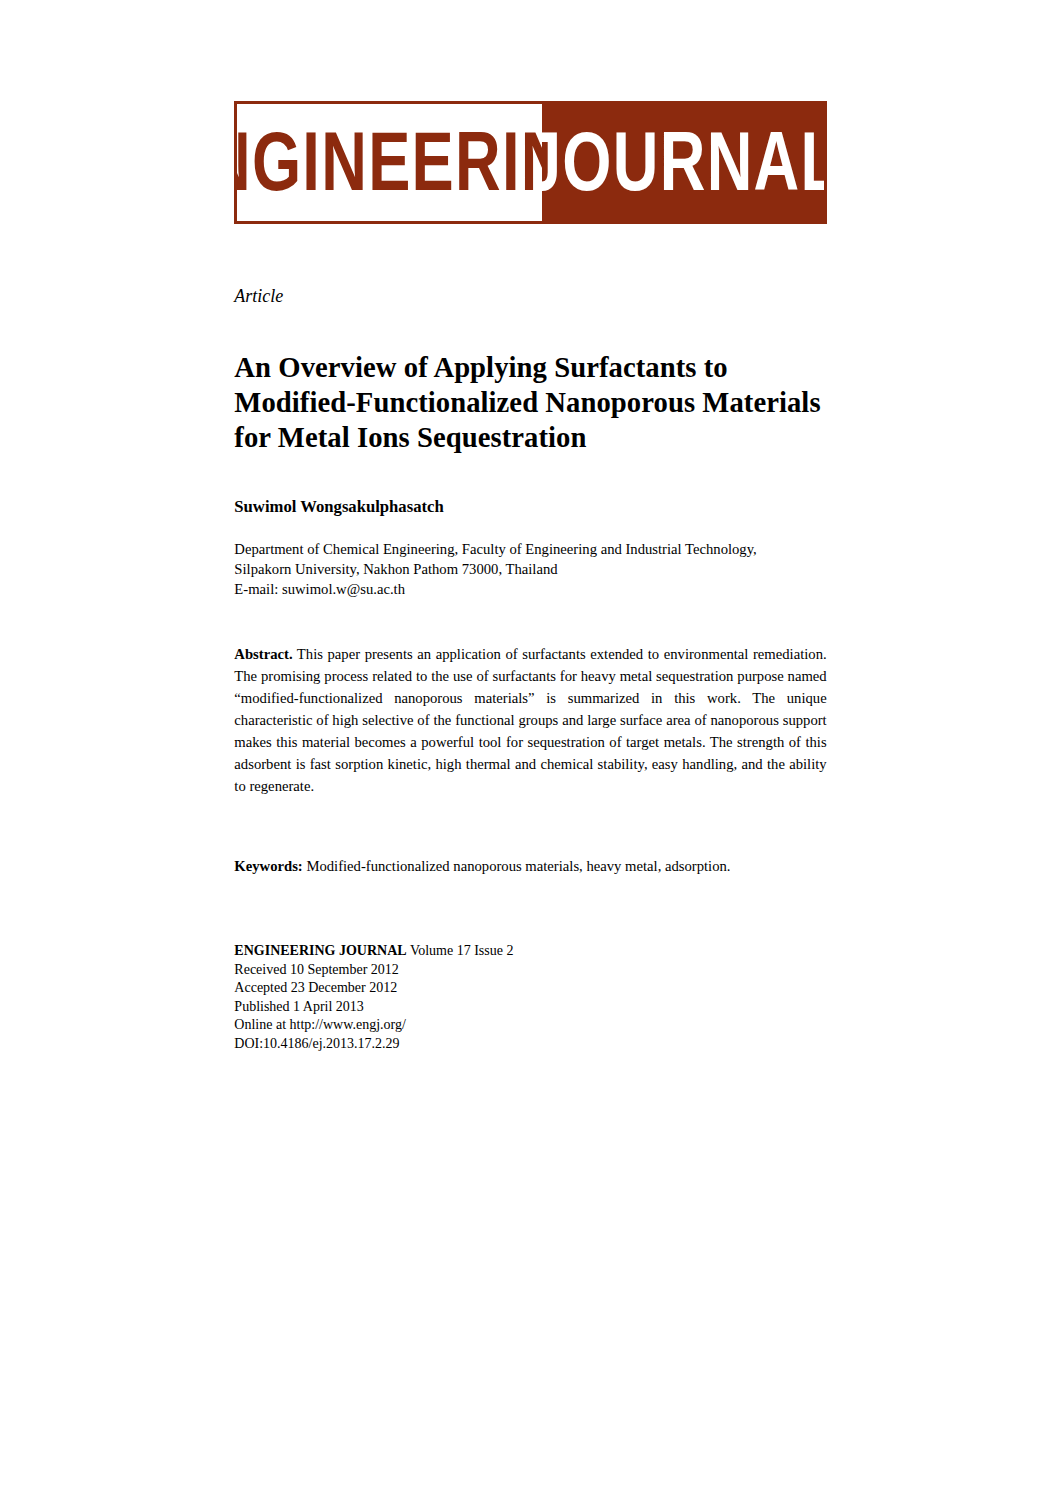ENGINEERING
JOURNAL
Article
An Overview of Applying Surfactants to Modified-Functionalized Nanoporous Materials for Metal Ions Sequestration
Suwimol Wongsakulphasatch
Department of Chemical Engineering, Faculty of Engineering and Industrial Technology, Silpakorn University, Nakhon Pathom 73000, Thailand E-mail: suwimol.w@su.ac.th
Abstract. This paper presents an application of surfactants extended to environmental remediation. The promising process related to the use of surfactants for heavy metal sequestration purpose named “modified-functionalized nanoporous materials” is summarized in this work. The unique characteristic of high selective of the functional groups and large surface area of nanoporous support makes this material becomes a powerful tool for sequestration of target metals. The strength of this adsorbent is fast sorption kinetic, high thermal and chemical stability, easy handling, and the ability to regenerate.
Keywords: Modified-functionalized nanoporous materials, heavy metal, adsorption.
ENGINEERING JOURNAL Volume 17 Issue 2
Received 10 September 2012
Accepted 23 December 2012
Published 1 April 2013
Online at http://www.engj.org/
DOI:10.4186/ej.2013.17.2.29